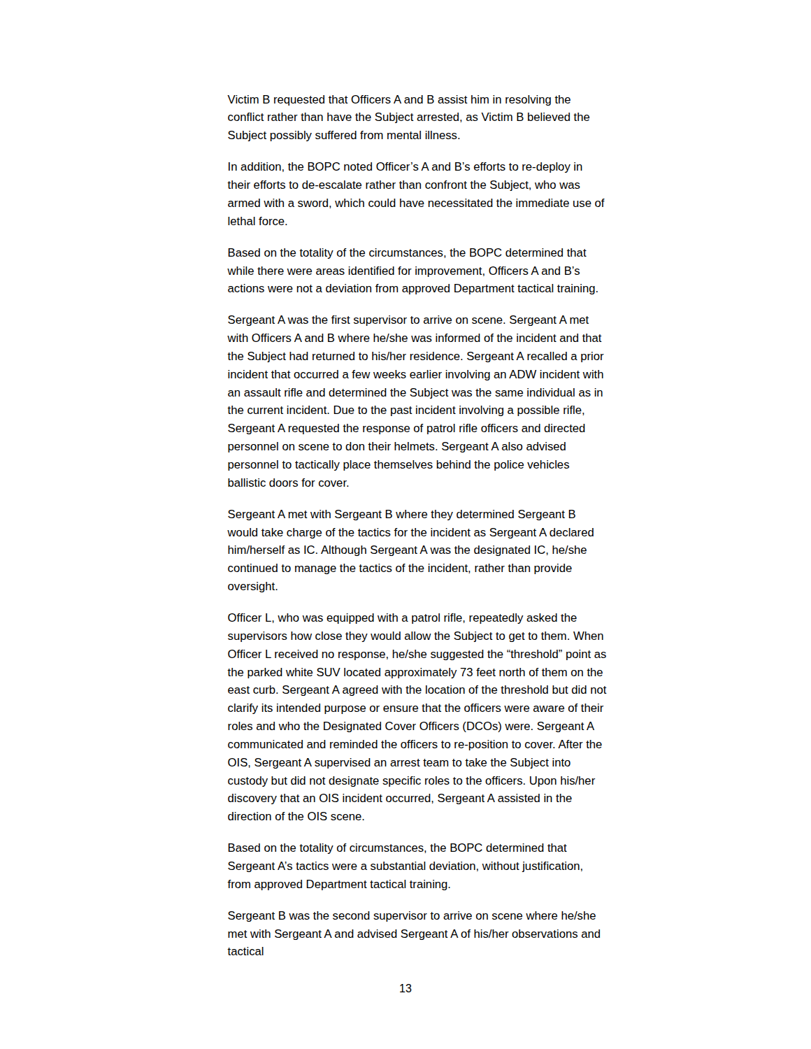Victim B requested that Officers A and B assist him in resolving the conflict rather than have the Subject arrested, as Victim B believed the Subject possibly suffered from mental illness.
In addition, the BOPC noted Officer’s A and B’s efforts to re-deploy in their efforts to de-escalate rather than confront the Subject, who was armed with a sword, which could have necessitated the immediate use of lethal force.
Based on the totality of the circumstances, the BOPC determined that while there were areas identified for improvement, Officers A and B’s actions were not a deviation from approved Department tactical training.
Sergeant A was the first supervisor to arrive on scene. Sergeant A met with Officers A and B where he/she was informed of the incident and that the Subject had returned to his/her residence. Sergeant A recalled a prior incident that occurred a few weeks earlier involving an ADW incident with an assault rifle and determined the Subject was the same individual as in the current incident. Due to the past incident involving a possible rifle, Sergeant A requested the response of patrol rifle officers and directed personnel on scene to don their helmets. Sergeant A also advised personnel to tactically place themselves behind the police vehicles ballistic doors for cover.
Sergeant A met with Sergeant B where they determined Sergeant B would take charge of the tactics for the incident as Sergeant A declared him/herself as IC. Although Sergeant A was the designated IC, he/she continued to manage the tactics of the incident, rather than provide oversight.
Officer L, who was equipped with a patrol rifle, repeatedly asked the supervisors how close they would allow the Subject to get to them. When Officer L received no response, he/she suggested the “threshold” point as the parked white SUV located approximately 73 feet north of them on the east curb. Sergeant A agreed with the location of the threshold but did not clarify its intended purpose or ensure that the officers were aware of their roles and who the Designated Cover Officers (DCOs) were. Sergeant A communicated and reminded the officers to re-position to cover. After the OIS, Sergeant A supervised an arrest team to take the Subject into custody but did not designate specific roles to the officers. Upon his/her discovery that an OIS incident occurred, Sergeant A assisted in the direction of the OIS scene.
Based on the totality of circumstances, the BOPC determined that Sergeant A’s tactics were a substantial deviation, without justification, from approved Department tactical training.
Sergeant B was the second supervisor to arrive on scene where he/she met with Sergeant A and advised Sergeant A of his/her observations and tactical
13